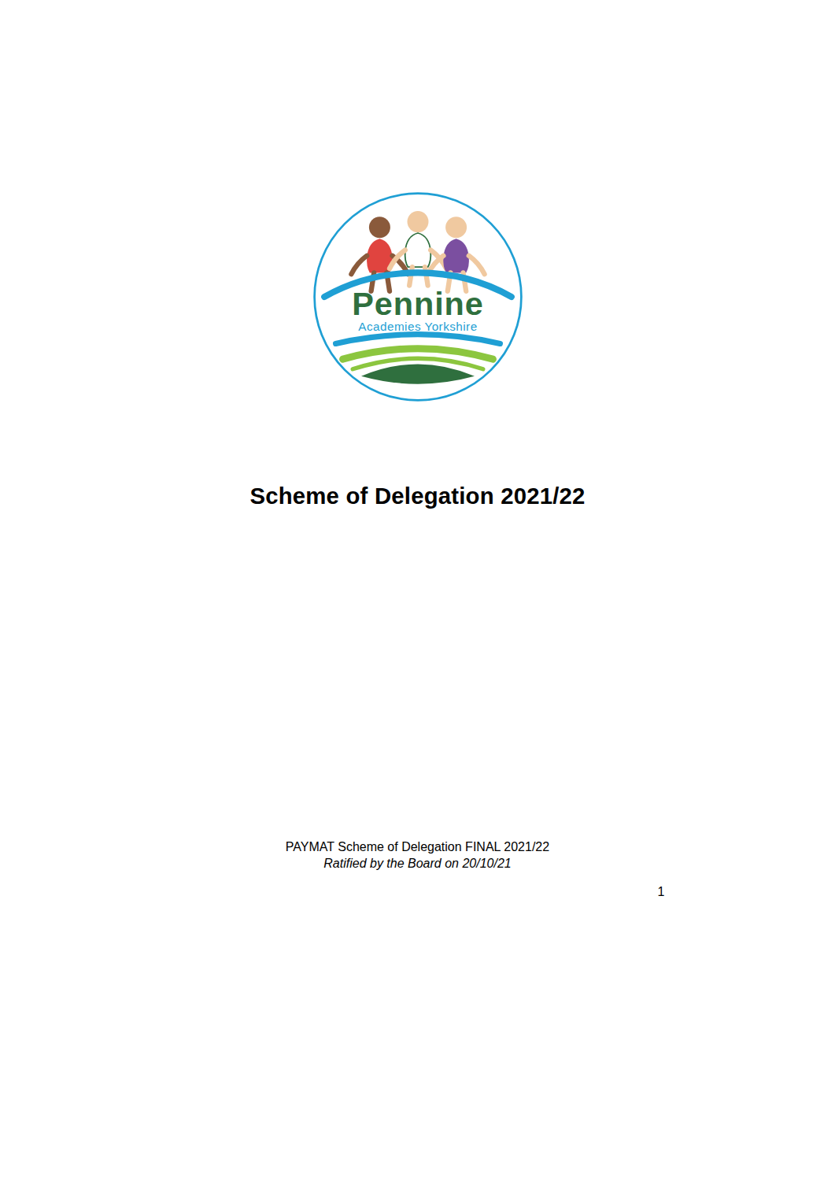Pennine Academies Yorkshire logo Circular logo showing three stylised children holding hands above the words Pennine, Academies Yorkshire, with curved green and blue hill shapes below. Pennine Academies Yorkshire
Scheme of Delegation 2021/22
PAYMAT Scheme of Delegation FINAL 2021/22
Ratified by the Board on 20/10/21
1